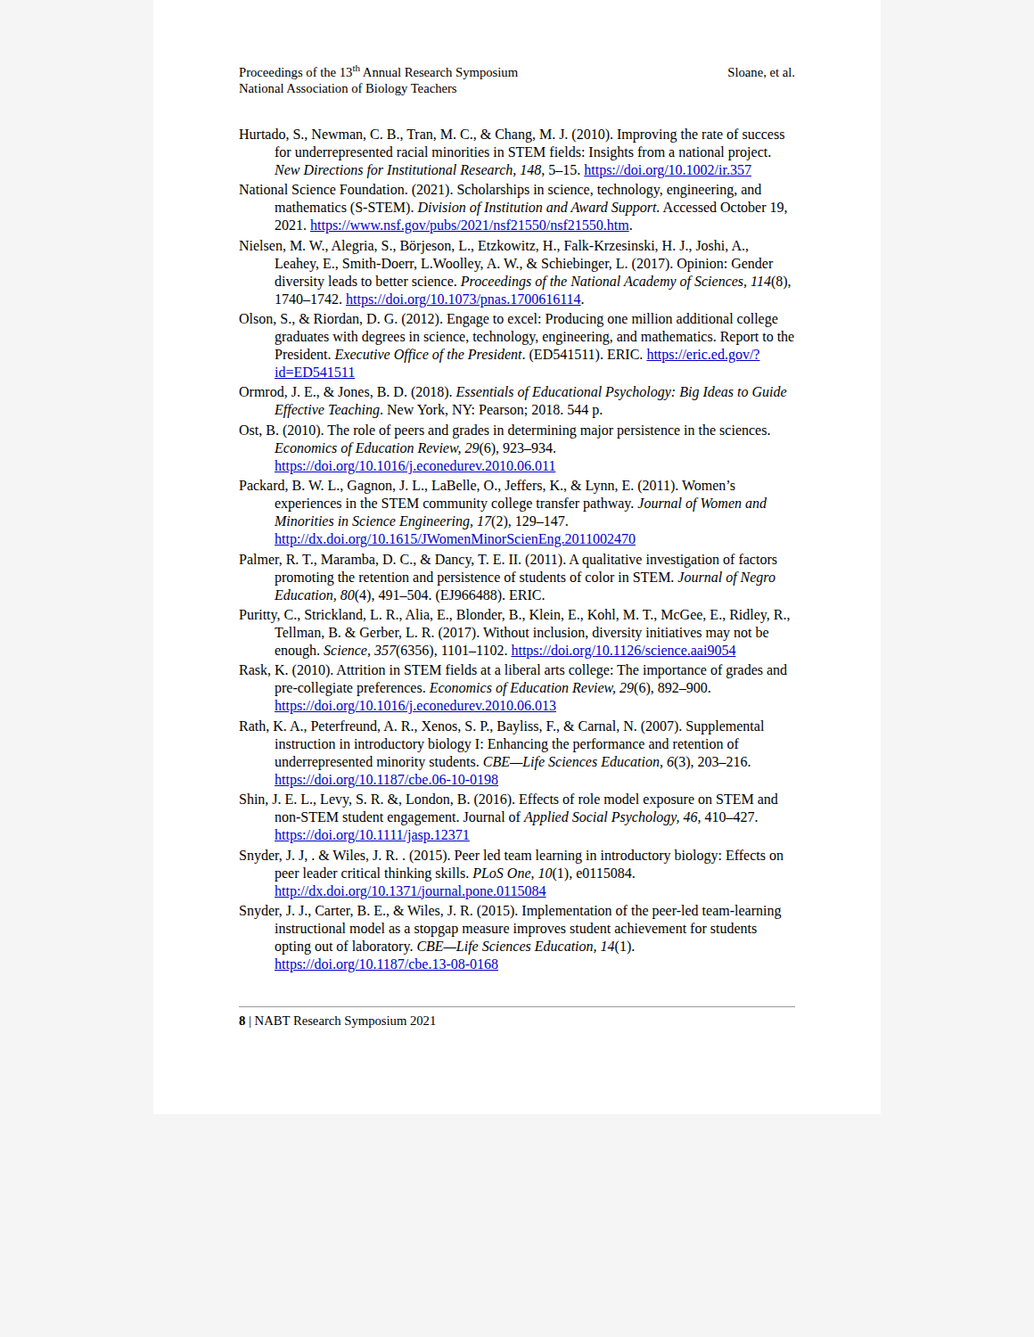Proceedings of the 13th Annual Research Symposium
National Association of Biology Teachers
Sloane, et al.
Hurtado, S., Newman, C. B., Tran, M. C., & Chang, M. J. (2010). Improving the rate of success for underrepresented racial minorities in STEM fields: Insights from a national project. New Directions for Institutional Research, 148, 5–15. https://doi.org/10.1002/ir.357
National Science Foundation. (2021). Scholarships in science, technology, engineering, and mathematics (S-STEM). Division of Institution and Award Support. Accessed October 19, 2021. https://www.nsf.gov/pubs/2021/nsf21550/nsf21550.htm.
Nielsen, M. W., Alegria, S., Börjeson, L., Etzkowitz, H., Falk-Krzesinski, H. J., Joshi, A., Leahey, E., Smith-Doerr, L.Woolley, A. W., & Schiebinger, L. (2017). Opinion: Gender diversity leads to better science. Proceedings of the National Academy of Sciences, 114(8), 1740–1742. https://doi.org/10.1073/pnas.1700616114.
Olson, S., & Riordan, D. G. (2012). Engage to excel: Producing one million additional college graduates with degrees in science, technology, engineering, and mathematics. Report to the President. Executive Office of the President. (ED541511). ERIC. https://eric.ed.gov/?id=ED541511
Ormrod, J. E., & Jones, B. D. (2018). Essentials of Educational Psychology: Big Ideas to Guide Effective Teaching. New York, NY: Pearson; 2018. 544 p.
Ost, B. (2010). The role of peers and grades in determining major persistence in the sciences. Economics of Education Review, 29(6), 923–934. https://doi.org/10.1016/j.econedurev.2010.06.011
Packard, B. W. L., Gagnon, J. L., LaBelle, O., Jeffers, K., & Lynn, E. (2011). Women’s experiences in the STEM community college transfer pathway. Journal of Women and Minorities in Science Engineering, 17(2), 129–147. http://dx.doi.org/10.1615/JWomenMinorScienEng.2011002470
Palmer, R. T., Maramba, D. C., & Dancy, T. E. II. (2011). A qualitative investigation of factors promoting the retention and persistence of students of color in STEM. Journal of Negro Education, 80(4), 491–504. (EJ966488). ERIC.
Puritty, C., Strickland, L. R., Alia, E., Blonder, B., Klein, E., Kohl, M. T., McGee, E., Ridley, R., Tellman, B. & Gerber, L. R. (2017). Without inclusion, diversity initiatives may not be enough. Science, 357(6356), 1101–1102. https://doi.org/10.1126/science.aai9054
Rask, K. (2010). Attrition in STEM fields at a liberal arts college: The importance of grades and pre-collegiate preferences. Economics of Education Review, 29(6), 892–900. https://doi.org/10.1016/j.econedurev.2010.06.013
Rath, K. A., Peterfreund, A. R., Xenos, S. P., Bayliss, F., & Carnal, N. (2007). Supplemental instruction in introductory biology I: Enhancing the performance and retention of underrepresented minority students. CBE—Life Sciences Education, 6(3), 203–216. https://doi.org/10.1187/cbe.06-10-0198
Shin, J. E. L., Levy, S. R. &, London, B. (2016). Effects of role model exposure on STEM and non-STEM student engagement. Journal of Applied Social Psychology, 46, 410–427. https://doi.org/10.1111/jasp.12371
Snyder, J. J, . & Wiles, J. R. . (2015). Peer led team learning in introductory biology: Effects on peer leader critical thinking skills. PLoS One, 10(1), e0115084. http://dx.doi.org/10.1371/journal.pone.0115084
Snyder, J. J., Carter, B. E., & Wiles, J. R. (2015). Implementation of the peer-led team-learning instructional model as a stopgap measure improves student achievement for students opting out of laboratory. CBE—Life Sciences Education, 14(1). https://doi.org/10.1187/cbe.13-08-0168
8 | NABT Research Symposium 2021